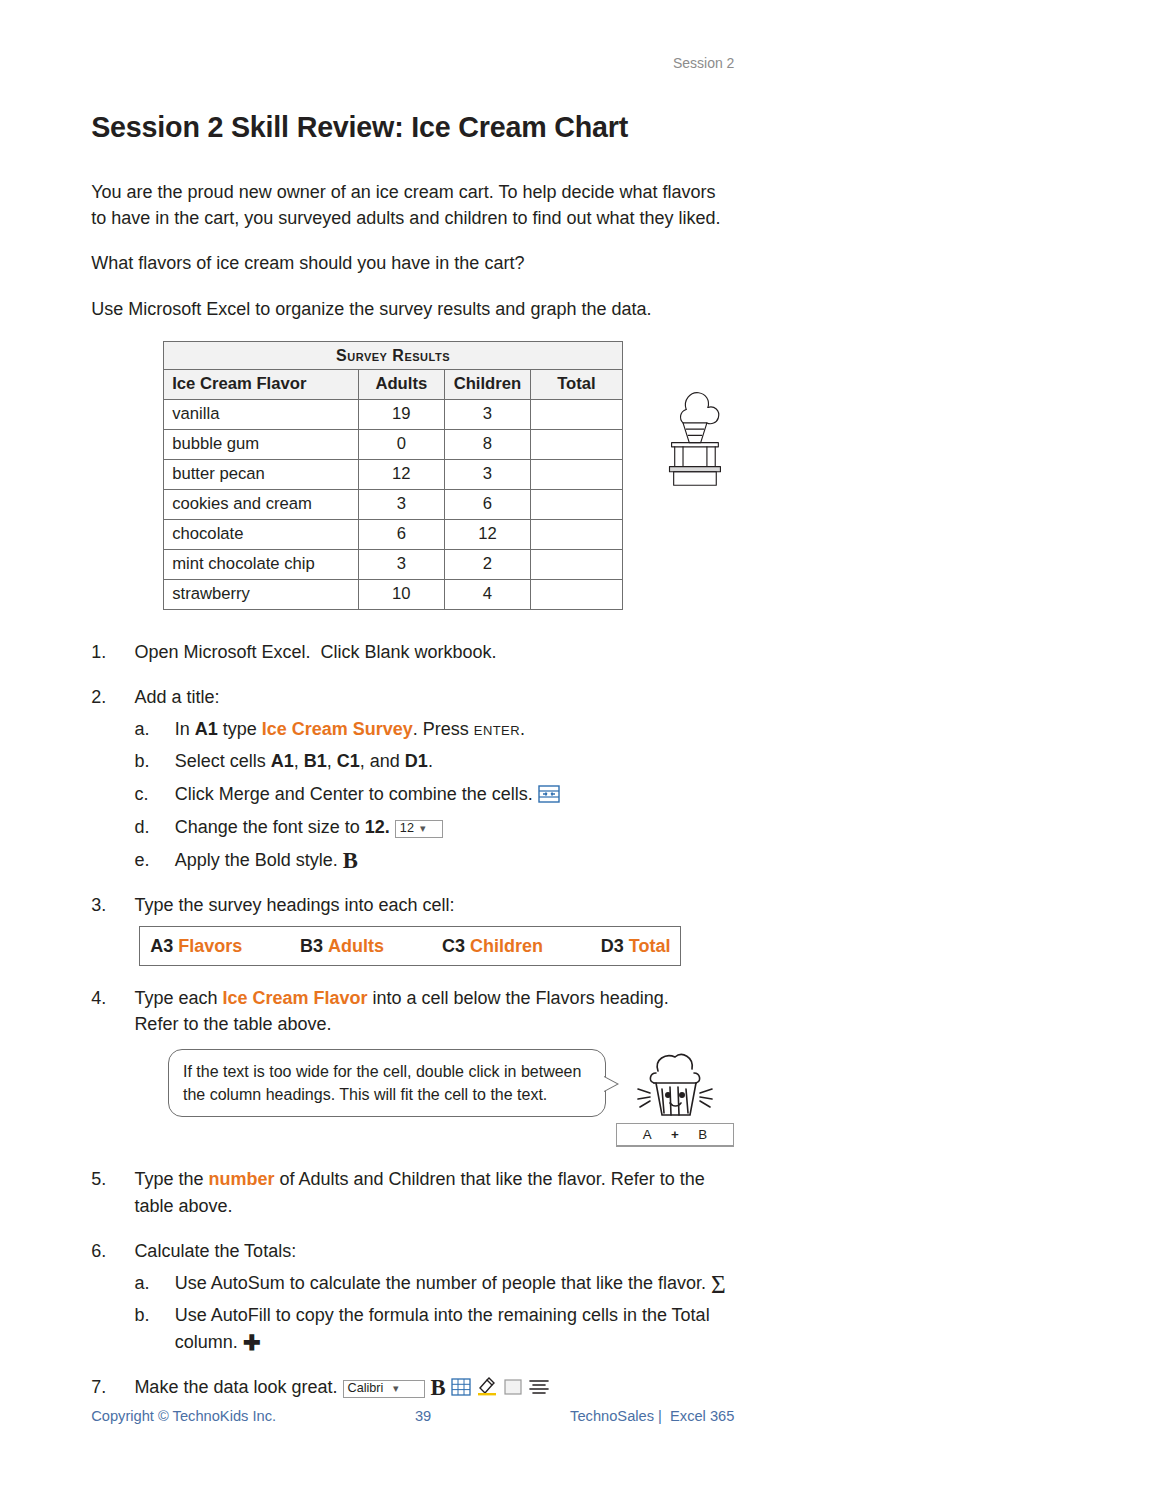Session 2
Session 2 Skill Review: Ice Cream Chart
You are the proud new owner of an ice cream cart. To help decide what flavors to have in the cart, you surveyed adults and children to find out what they liked.
What flavors of ice cream should you have in the cart?
Use Microsoft Excel to organize the survey results and graph the data.
Survey Results
| Ice Cream Flavor | Adults | Children | Total |
| --- | --- | --- | --- |
| vanilla | 19 | 3 | |
| bubble gum | 0 | 8 | |
| butter pecan | 12 | 3 | |
| cookies and cream | 3 | 6 | |
| chocolate | 6 | 12 | |
| mint chocolate chip | 3 | 2 | |
| strawberry | 10 | 4 | |
Open Microsoft Excel. Click Blank workbook.
Add a title:
In A1 type Ice Cream Survey. Press enter.
Select cells A1, B1, C1, and D1.
Click Merge and Center to combine the cells.
Change the font size to 12. 12▾
Apply the Bold style. B
Type the survey headings into each cell:
A3 Flavors B3 Adults C3 Children D3 Total
Type each Ice Cream Flavor into a cell below the Flavors heading.
Refer to the table above.
If the text is too wide for the cell, double click in between the column headings. This will fit the cell to the text.
A+B
Type the number of Adults and Children that like the flavor. Refer to the table above.
Calculate the Totals:
Use AutoSum to calculate the number of people that like the flavor. Σ
Use AutoFill to copy the formula into the remaining cells in the Total column. ✚
Make the data look great. Calibri▾ B
Copyright © TechnoKids Inc. 39 TechnoSales | Excel 365